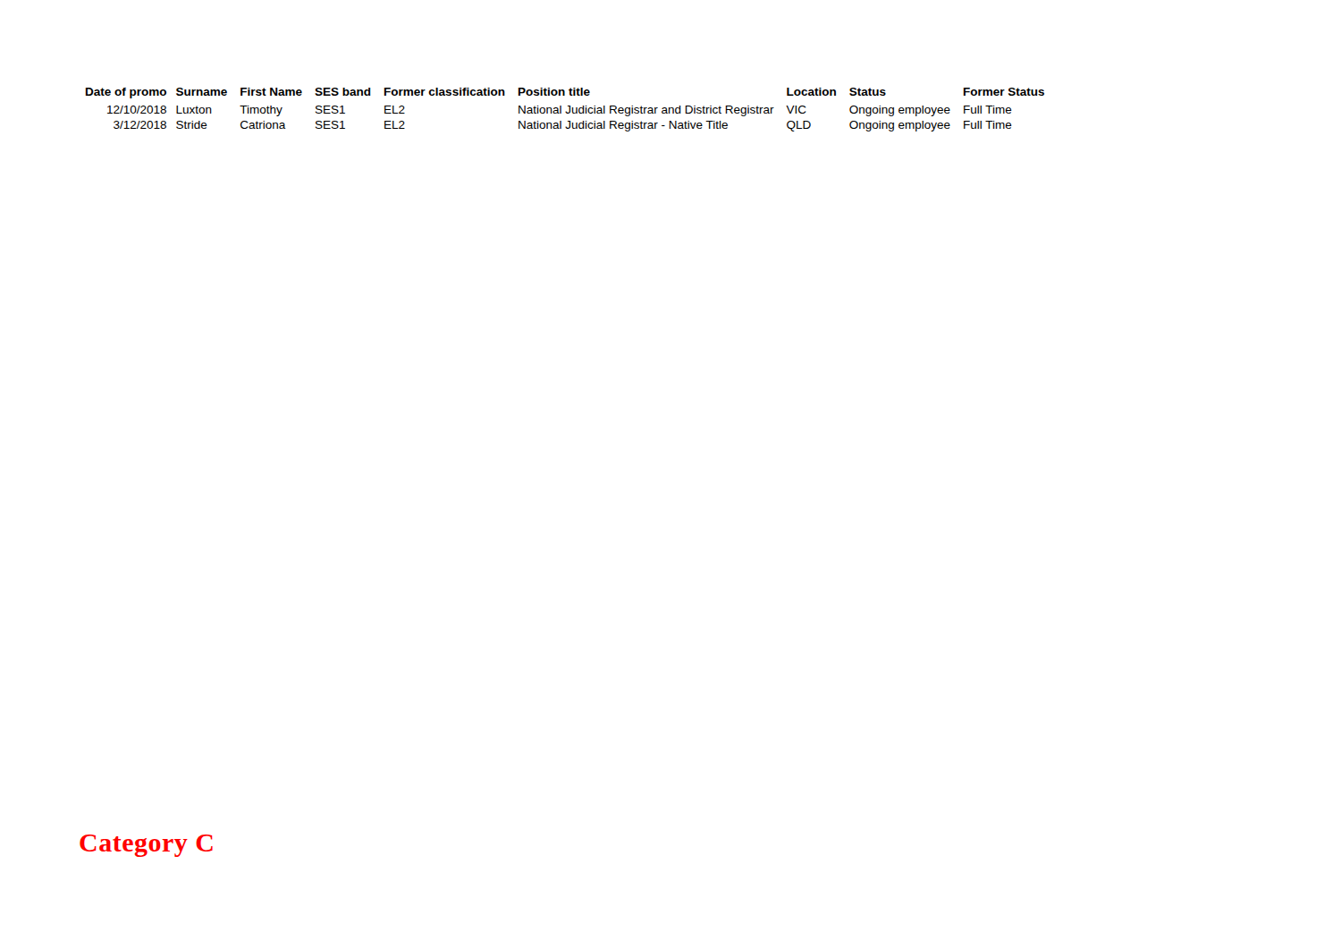| Date of promo | Surname | First Name | SES band | Former classification | Position title | Location | Status | Former Status |
| --- | --- | --- | --- | --- | --- | --- | --- | --- |
| 12/10/2018 | Luxton | Timothy | SES1 | EL2 | National Judicial Registrar and District Registrar | VIC | Ongoing employee | Full Time |
| 3/12/2018 | Stride | Catriona | SES1 | EL2 | National Judicial Registrar - Native Title | QLD | Ongoing employee | Full Time |
Category C